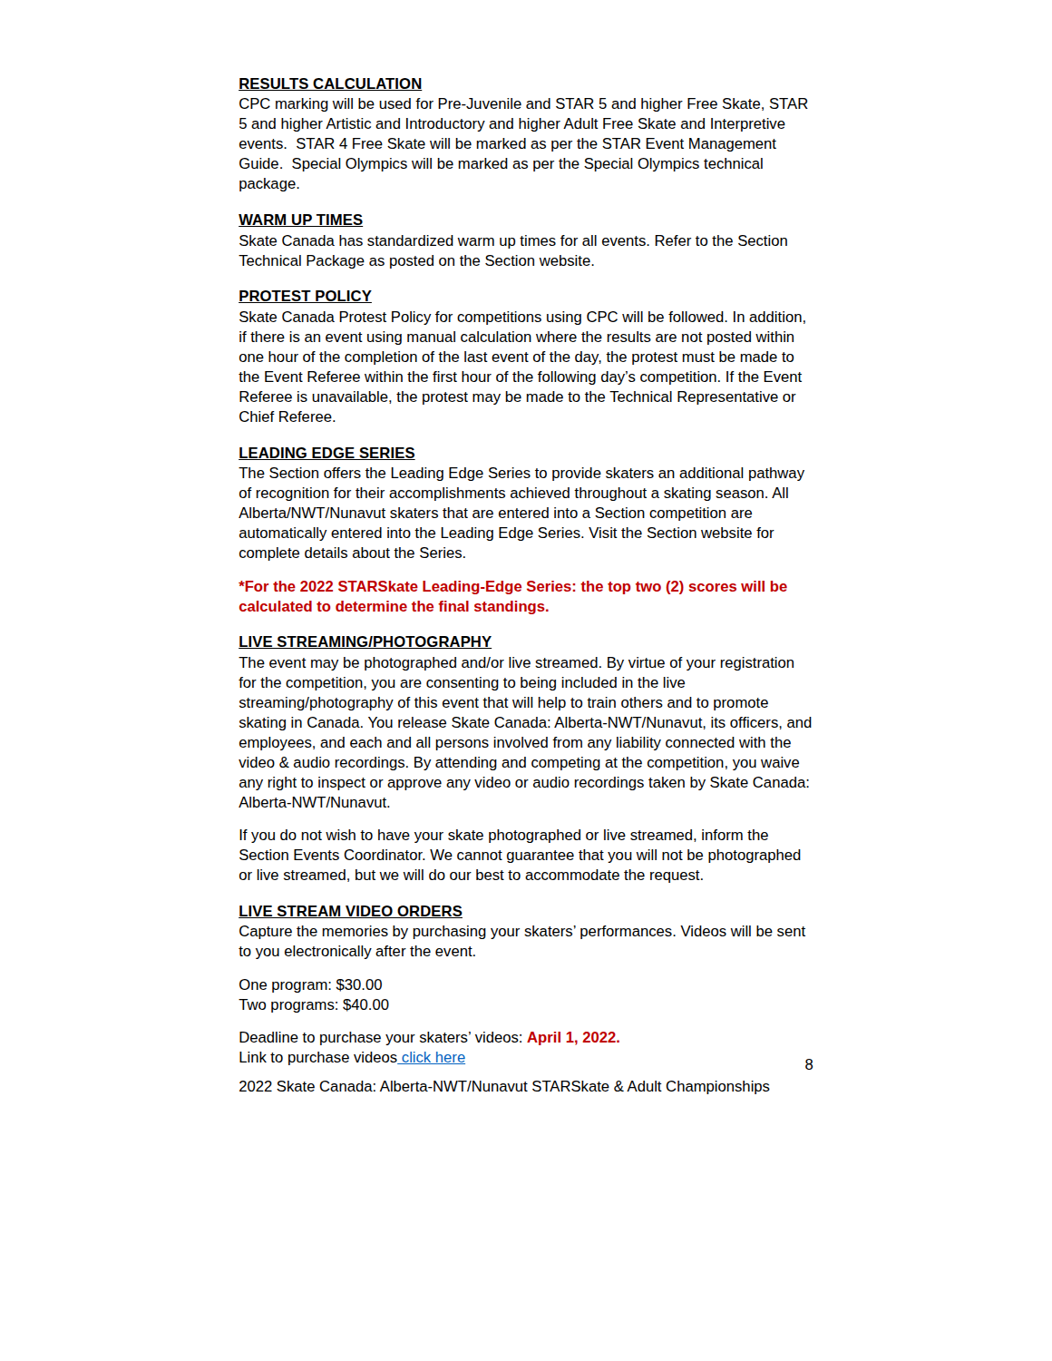RESULTS CALCULATION
CPC marking will be used for Pre-Juvenile and STAR 5 and higher Free Skate, STAR 5 and higher Artistic and Introductory and higher Adult Free Skate and Interpretive events. STAR 4 Free Skate will be marked as per the STAR Event Management Guide. Special Olympics will be marked as per the Special Olympics technical package.
WARM UP TIMES
Skate Canada has standardized warm up times for all events. Refer to the Section Technical Package as posted on the Section website.
PROTEST POLICY
Skate Canada Protest Policy for competitions using CPC will be followed. In addition, if there is an event using manual calculation where the results are not posted within one hour of the completion of the last event of the day, the protest must be made to the Event Referee within the first hour of the following day’s competition. If the Event Referee is unavailable, the protest may be made to the Technical Representative or Chief Referee.
LEADING EDGE SERIES
The Section offers the Leading Edge Series to provide skaters an additional pathway of recognition for their accomplishments achieved throughout a skating season. All Alberta/NWT/Nunavut skaters that are entered into a Section competition are automatically entered into the Leading Edge Series. Visit the Section website for complete details about the Series.
*For the 2022 STARSkate Leading-Edge Series: the top two (2) scores will be calculated to determine the final standings.
LIVE STREAMING/PHOTOGRAPHY
The event may be photographed and/or live streamed. By virtue of your registration for the competition, you are consenting to being included in the live streaming/photography of this event that will help to train others and to promote skating in Canada. You release Skate Canada: Alberta-NWT/Nunavut, its officers, and employees, and each and all persons involved from any liability connected with the video & audio recordings. By attending and competing at the competition, you waive any right to inspect or approve any video or audio recordings taken by Skate Canada: Alberta-NWT/Nunavut.
If you do not wish to have your skate photographed or live streamed, inform the Section Events Coordinator. We cannot guarantee that you will not be photographed or live streamed, but we will do our best to accommodate the request.
LIVE STREAM VIDEO ORDERS
Capture the memories by purchasing your skaters’ performances. Videos will be sent to you electronically after the event.
One program: $30.00
Two programs: $40.00
Deadline to purchase your skaters’ videos: April 1, 2022.
Link to purchase videos click here
8
2022 Skate Canada: Alberta-NWT/Nunavut STARSkate & Adult Championships